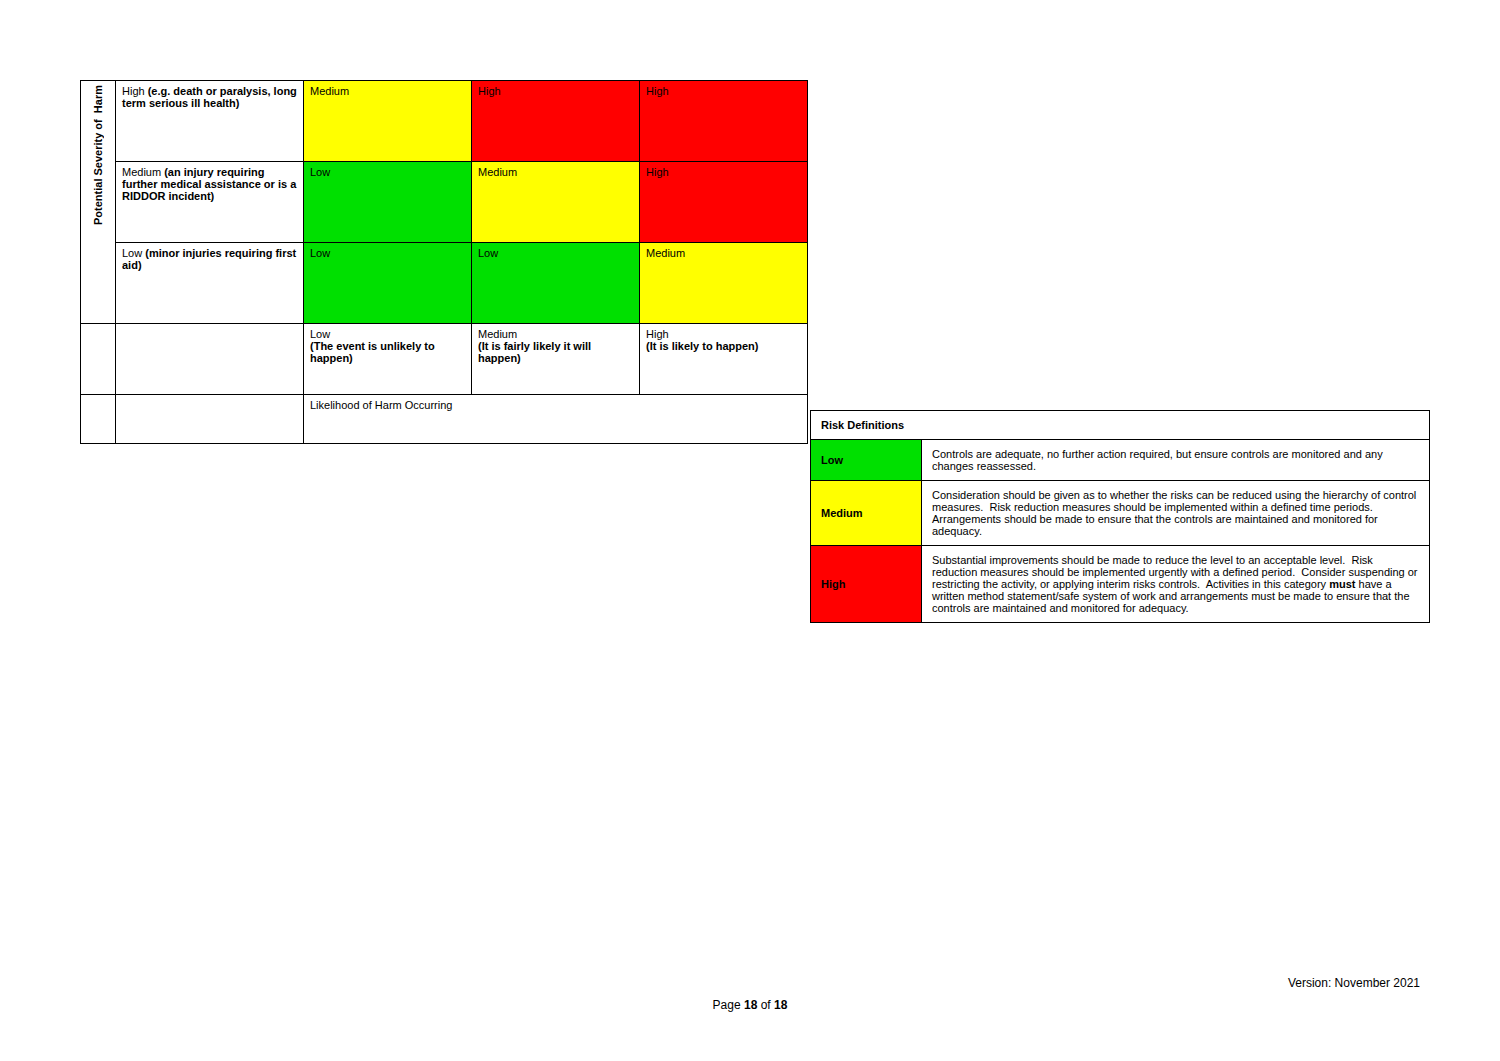| Potential Severity of Harm | High (e.g. death or paralysis, long term serious ill health) | Medium | High | High |
| Medium (an injury requiring further medical assistance or is a RIDDOR incident) | Low | Medium | High |
| Low (minor injuries requiring first aid) | Low | Low | Medium |
| | | Low (The event is unlikely to happen) | Medium (It is fairly likely it will happen) | High (It is likely to happen) |
| | | Likelihood of Harm Occurring |
| Risk Definitions |
| --- |
| Low | Controls are adequate, no further action required, but ensure controls are monitored and any changes reassessed. |
| Medium | Consideration should be given as to whether the risks can be reduced using the hierarchy of control measures. Risk reduction measures should be implemented within a defined time periods. Arrangements should be made to ensure that the controls are maintained and monitored for adequacy. |
| High | Substantial improvements should be made to reduce the level to an acceptable level. Risk reduction measures should be implemented urgently with a defined period. Consider suspending or restricting the activity, or applying interim risks controls. Activities in this category must have a written method statement/safe system of work and arrangements must be made to ensure that the controls are maintained and monitored for adequacy. |
Version: November 2021
Page 18 of 18